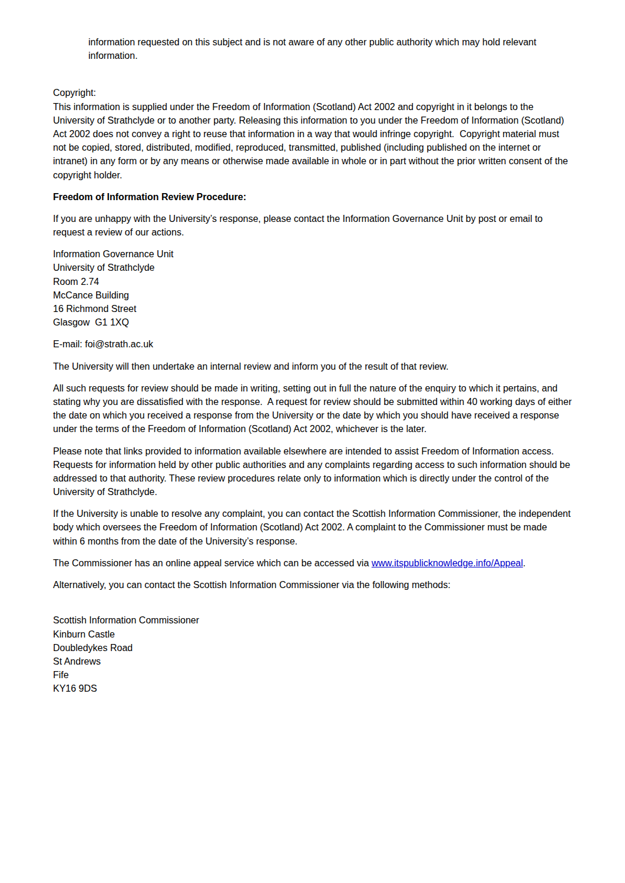information requested on this subject and is not aware of any other public authority which may hold relevant information.
Copyright:
This information is supplied under the Freedom of Information (Scotland) Act 2002 and copyright in it belongs to the University of Strathclyde or to another party. Releasing this information to you under the Freedom of Information (Scotland) Act 2002 does not convey a right to reuse that information in a way that would infringe copyright. Copyright material must not be copied, stored, distributed, modified, reproduced, transmitted, published (including published on the internet or intranet) in any form or by any means or otherwise made available in whole or in part without the prior written consent of the copyright holder.
Freedom of Information Review Procedure:
If you are unhappy with the University’s response, please contact the Information Governance Unit by post or email to request a review of our actions.
Information Governance Unit
University of Strathclyde
Room 2.74
McCance Building
16 Richmond Street
Glasgow G1 1XQ
E-mail: foi@strath.ac.uk
The University will then undertake an internal review and inform you of the result of that review.
All such requests for review should be made in writing, setting out in full the nature of the enquiry to which it pertains, and stating why you are dissatisfied with the response. A request for review should be submitted within 40 working days of either the date on which you received a response from the University or the date by which you should have received a response under the terms of the Freedom of Information (Scotland) Act 2002, whichever is the later.
Please note that links provided to information available elsewhere are intended to assist Freedom of Information access. Requests for information held by other public authorities and any complaints regarding access to such information should be addressed to that authority. These review procedures relate only to information which is directly under the control of the University of Strathclyde.
If the University is unable to resolve any complaint, you can contact the Scottish Information Commissioner, the independent body which oversees the Freedom of Information (Scotland) Act 2002. A complaint to the Commissioner must be made within 6 months from the date of the University’s response.
The Commissioner has an online appeal service which can be accessed via www.itspublicknowledge.info/Appeal.
Alternatively, you can contact the Scottish Information Commissioner via the following methods:
Scottish Information Commissioner
Kinburn Castle
Doubledykes Road
St Andrews
Fife
KY16 9DS